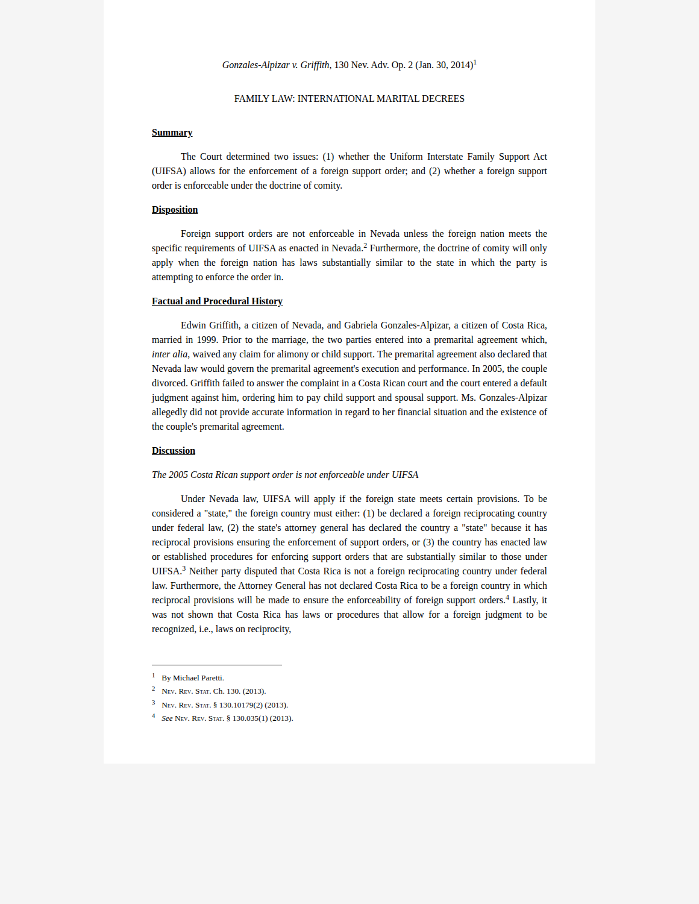Gonzales-Alpizar v. Griffith, 130 Nev. Adv. Op. 2 (Jan. 30, 2014)1
FAMILY LAW: INTERNATIONAL MARITAL DECREES
Summary
The Court determined two issues: (1) whether the Uniform Interstate Family Support Act (UIFSA) allows for the enforcement of a foreign support order; and (2) whether a foreign support order is enforceable under the doctrine of comity.
Disposition
Foreign support orders are not enforceable in Nevada unless the foreign nation meets the specific requirements of UIFSA as enacted in Nevada.2 Furthermore, the doctrine of comity will only apply when the foreign nation has laws substantially similar to the state in which the party is attempting to enforce the order in.
Factual and Procedural History
Edwin Griffith, a citizen of Nevada, and Gabriela Gonzales-Alpizar, a citizen of Costa Rica, married in 1999. Prior to the marriage, the two parties entered into a premarital agreement which, inter alia, waived any claim for alimony or child support. The premarital agreement also declared that Nevada law would govern the premarital agreement's execution and performance. In 2005, the couple divorced. Griffith failed to answer the complaint in a Costa Rican court and the court entered a default judgment against him, ordering him to pay child support and spousal support. Ms. Gonzales-Alpizar allegedly did not provide accurate information in regard to her financial situation and the existence of the couple's premarital agreement.
Discussion
The 2005 Costa Rican support order is not enforceable under UIFSA
Under Nevada law, UIFSA will apply if the foreign state meets certain provisions. To be considered a "state," the foreign country must either: (1) be declared a foreign reciprocating country under federal law, (2) the state's attorney general has declared the country a "state" because it has reciprocal provisions ensuring the enforcement of support orders, or (3) the country has enacted law or established procedures for enforcing support orders that are substantially similar to those under UIFSA.3 Neither party disputed that Costa Rica is not a foreign reciprocating country under federal law. Furthermore, the Attorney General has not declared Costa Rica to be a foreign country in which reciprocal provisions will be made to ensure the enforceability of foreign support orders.4 Lastly, it was not shown that Costa Rica has laws or procedures that allow for a foreign judgment to be recognized, i.e., laws on reciprocity,
1 By Michael Paretti.
2 Nev. Rev. Stat. Ch. 130. (2013).
3 Nev. Rev. Stat. § 130.10179(2) (2013).
4 See Nev. Rev. Stat. § 130.035(1) (2013).